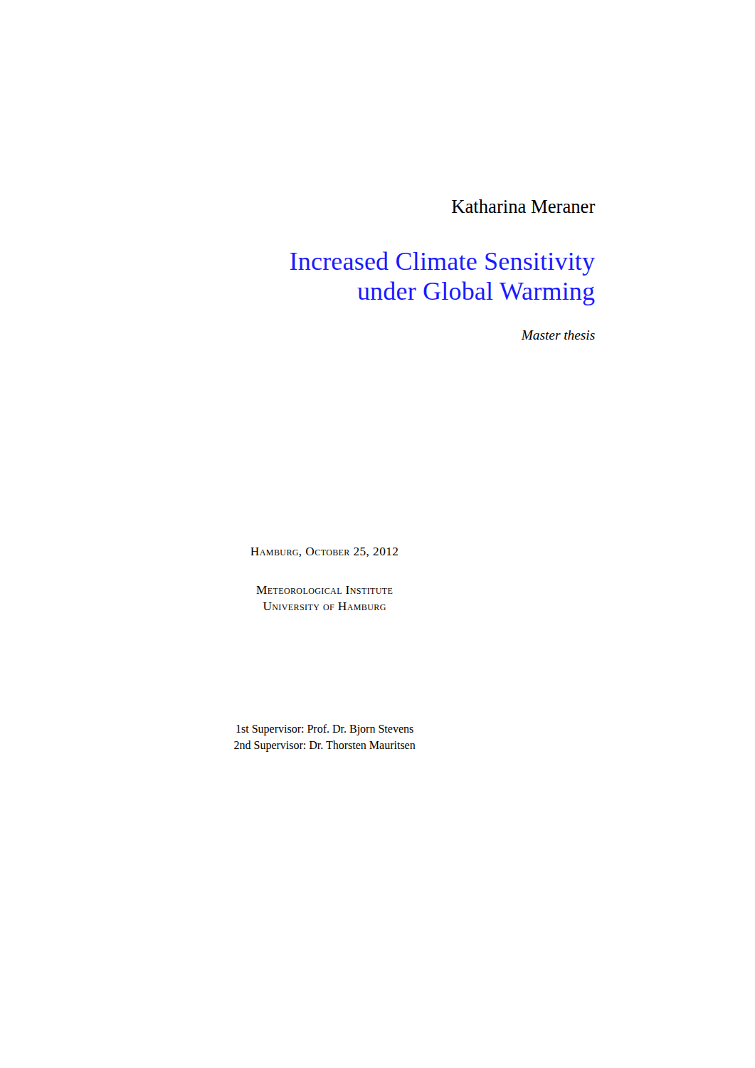Katharina Meraner
Increased Climate Sensitivity
under Global Warming
Master thesis
Hamburg, October 25, 2012
Meteorological Institute
University of Hamburg
1st Supervisor: Prof. Dr. Bjorn Stevens
2nd Supervisor: Dr. Thorsten Mauritsen